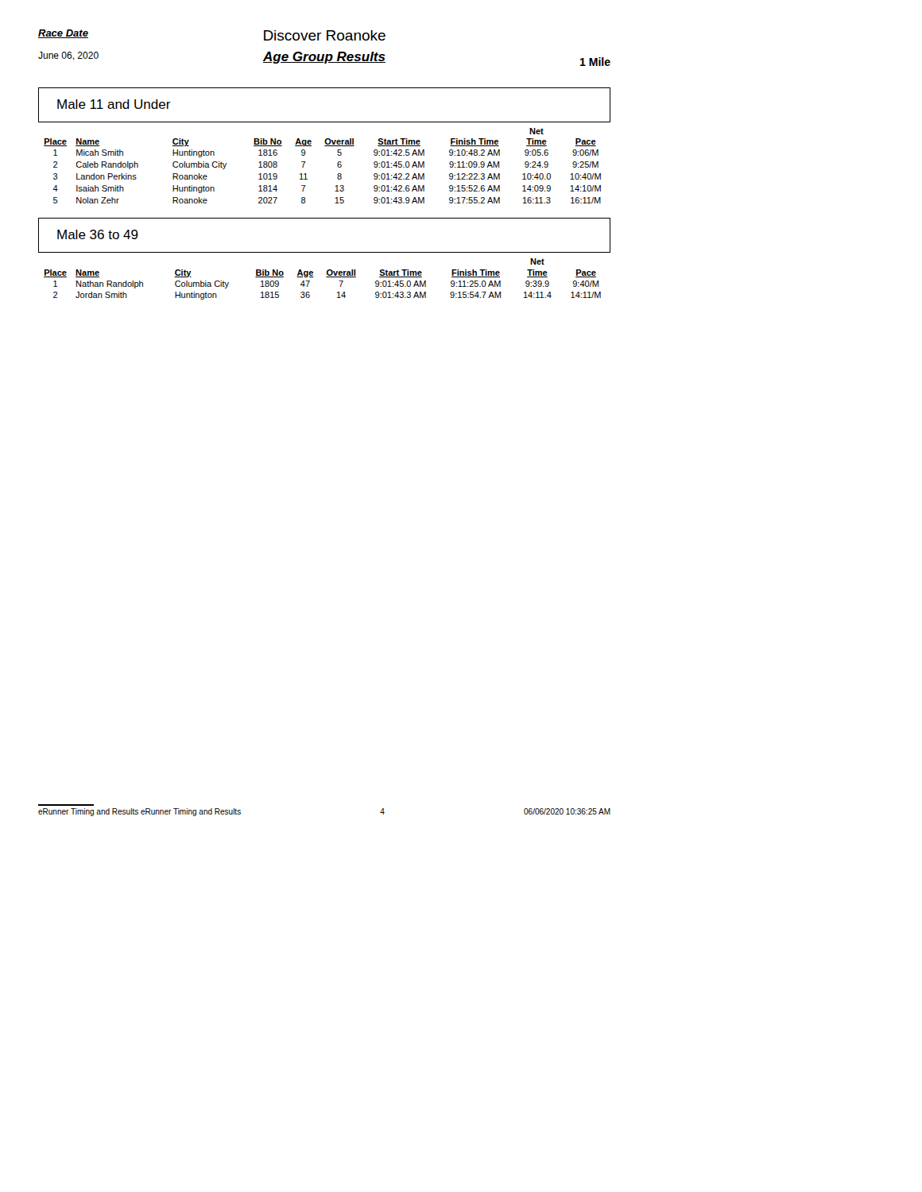Race Date
June 06, 2020
Discover Roanoke
Age Group Results
1 Mile
Male 11 and Under
| | Net | |
| Place | Name | City | Bib No | Age | Overall | Start Time | Finish Time | Time | Pace |
| 1 | Micah Smith | Huntington | 1816 | 9 | 5 | 9:01:42.5 AM | 9:10:48.2 AM | 9:05.6 | 9:06/M |
| 2 | Caleb Randolph | Columbia City | 1808 | 7 | 6 | 9:01:45.0 AM | 9:11:09.9 AM | 9:24.9 | 9:25/M |
| 3 | Landon Perkins | Roanoke | 1019 | 11 | 8 | 9:01:42.2 AM | 9:12:22.3 AM | 10:40.0 | 10:40/M |
| 4 | Isaiah Smith | Huntington | 1814 | 7 | 13 | 9:01:42.6 AM | 9:15:52.6 AM | 14:09.9 | 14:10/M |
| 5 | Nolan Zehr | Roanoke | 2027 | 8 | 15 | 9:01:43.9 AM | 9:17:55.2 AM | 16:11.3 | 16:11/M |
Male 36 to 49
| | Net | |
| Place | Name | City | Bib No | Age | Overall | Start Time | Finish Time | Time | Pace |
| 1 | Nathan Randolph | Columbia City | 1809 | 47 | 7 | 9:01:45.0 AM | 9:11:25.0 AM | 9:39.9 | 9:40/M |
| 2 | Jordan Smith | Huntington | 1815 | 36 | 14 | 9:01:43.3 AM | 9:15:54.7 AM | 14:11.4 | 14:11/M |
eRunner Timing and Results eRunner Timing and Results
4
06/06/2020 10:36:25 AM